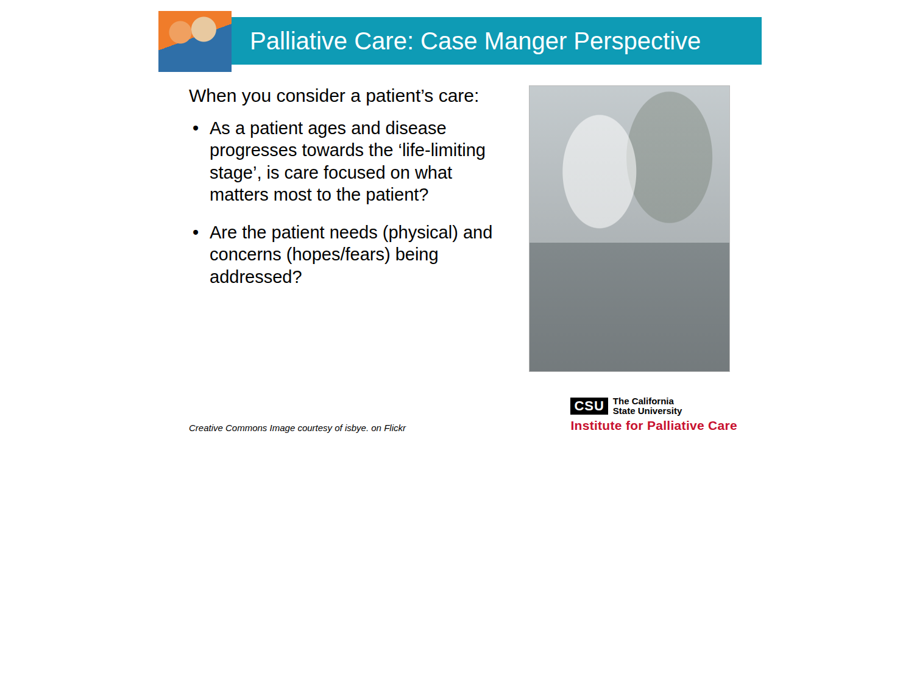Palliative Care: Case Manger Perspective
When you consider a patient’s care:
As a patient ages and disease progresses towards the ‘life-limiting stage’, is care focused on what matters most to the patient?
Are the patient needs (physical) and concerns (hopes/fears) being addressed?
Creative Commons Image courtesy of isbye. on Flickr
CSU The California
State University
Institute for Palliative Care